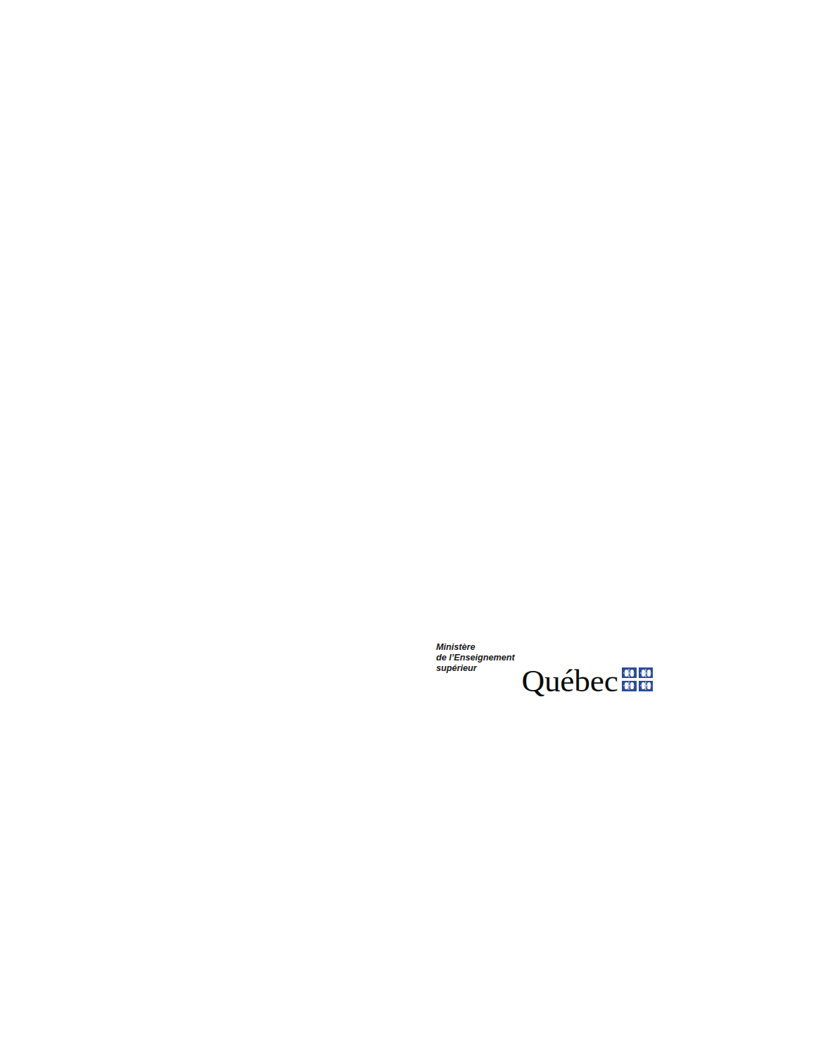Ministère
de l’Enseignement
supérieur
Québec